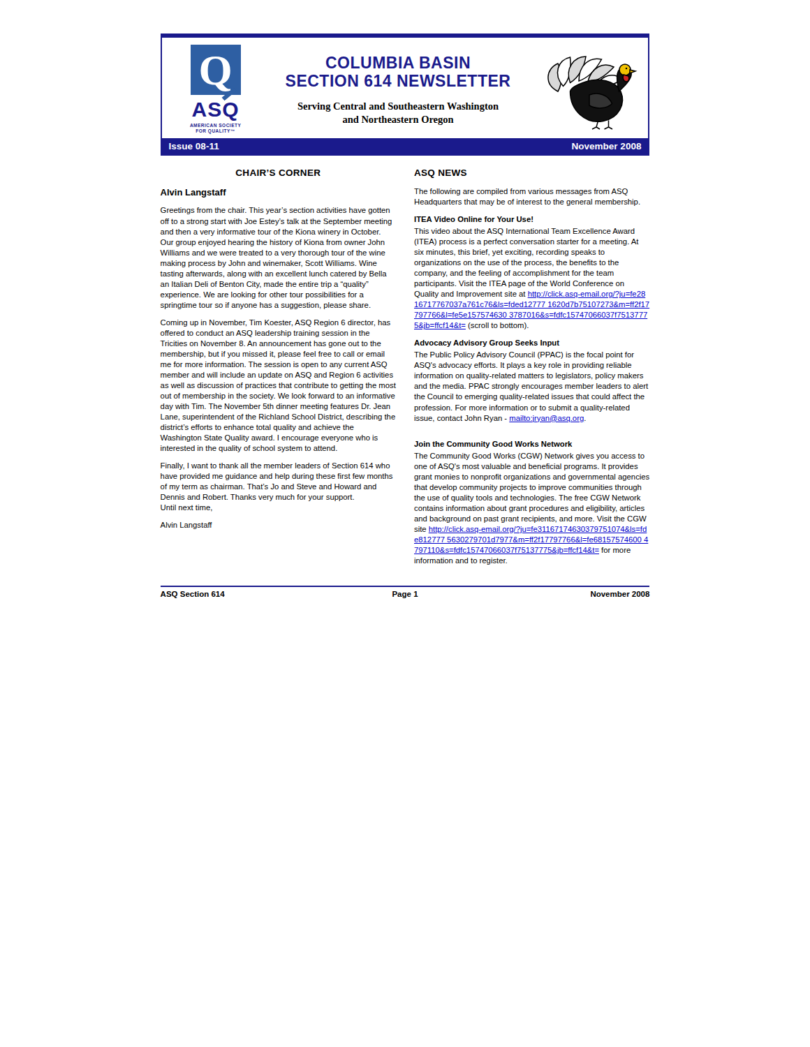Q
ASQ
AMERICAN SOCIETY
FOR QUALITY™
COLUMBIA BASIN
SECTION 614 NEWSLETTER
Serving Central and Southeastern Washington
and Northeastern Oregon
Issue 08-11 November 2008
CHAIR’S CORNER
Alvin Langstaff
Greetings from the chair. This year’s section activities have gotten off to a strong start with Joe Estey’s talk at the September meeting and then a very informative tour of the Kiona winery in October. Our group enjoyed hearing the history of Kiona from owner John Williams and we were treated to a very thorough tour of the wine making process by John and winemaker, Scott Williams. Wine tasting afterwards, along with an excellent lunch catered by Bella an Italian Deli of Benton City, made the entire trip a “quality” experience. We are looking for other tour possibilities for a springtime tour so if anyone has a suggestion, please share.
Coming up in November, Tim Koester, ASQ Region 6 director, has offered to conduct an ASQ leadership training session in the Tricities on November 8. An announcement has gone out to the membership, but if you missed it, please feel free to call or email me for more information. The session is open to any current ASQ member and will include an update on ASQ and Region 6 activities as well as discussion of practices that contribute to getting the most out of membership in the society. We look forward to an informative day with Tim. The November 5th dinner meeting features Dr. Jean Lane, superintendent of the Richland School District, describing the district’s efforts to enhance total quality and achieve the Washington State Quality award. I encourage everyone who is interested in the quality of school system to attend.
Finally, I want to thank all the member leaders of Section 614 who have provided me guidance and help during these first few months of my term as chairman. That’s Jo and Steve and Howard and Dennis and Robert. Thanks very much for your support.
Until next time,
Alvin Langstaff
ASQ NEWS
The following are compiled from various messages from ASQ Headquarters that may be of interest to the general membership.
ITEA Video Online for Your Use!
This video about the ASQ International Team Excellence Award (ITEA) process is a perfect conversation starter for a meeting. At six minutes, this brief, yet exciting, recording speaks to organizations on the use of the process, the benefits to the company, and the feeling of accomplishment for the team participants. Visit the ITEA page of the World Conference on Quality and Improvement site at http://click.asq-email.org/?ju=fe2816717767037a761c76&ls=fded12777 1620d7b75107273&m=ff2f17797766&l=fe5e157574630 3787016&s=fdfc15747066037f75137775&jb=ffcf14&t= (scroll to bottom).
Advocacy Advisory Group Seeks Input
The Public Policy Advisory Council (PPAC) is the focal point for ASQ's advocacy efforts. It plays a key role in providing reliable information on quality-related matters to legislators, policy makers and the media. PPAC strongly encourages member leaders to alert the Council to emerging quality-related issues that could affect the profession. For more information or to submit a quality-related issue, contact John Ryan - mailto:jryan@asq.org.
Join the Community Good Works Network
The Community Good Works (CGW) Network gives you access to one of ASQ's most valuable and beneficial programs. It provides grant monies to nonprofit organizations and governmental agencies that develop community projects to improve communities through the use of quality tools and technologies. The free CGW Network contains information about grant procedures and eligibility, articles and background on past grant recipients, and more. Visit the CGW site http://click.asq-email.org/?ju=fe31167174630379751074&ls=fde812777 5630279701d7977&m=ff2f17797766&l=fe68157574600 4797110&s=fdfc15747066037f75137775&jb=ffcf14&t= for more information and to register.
ASQ Section 614
Page 1
November 2008